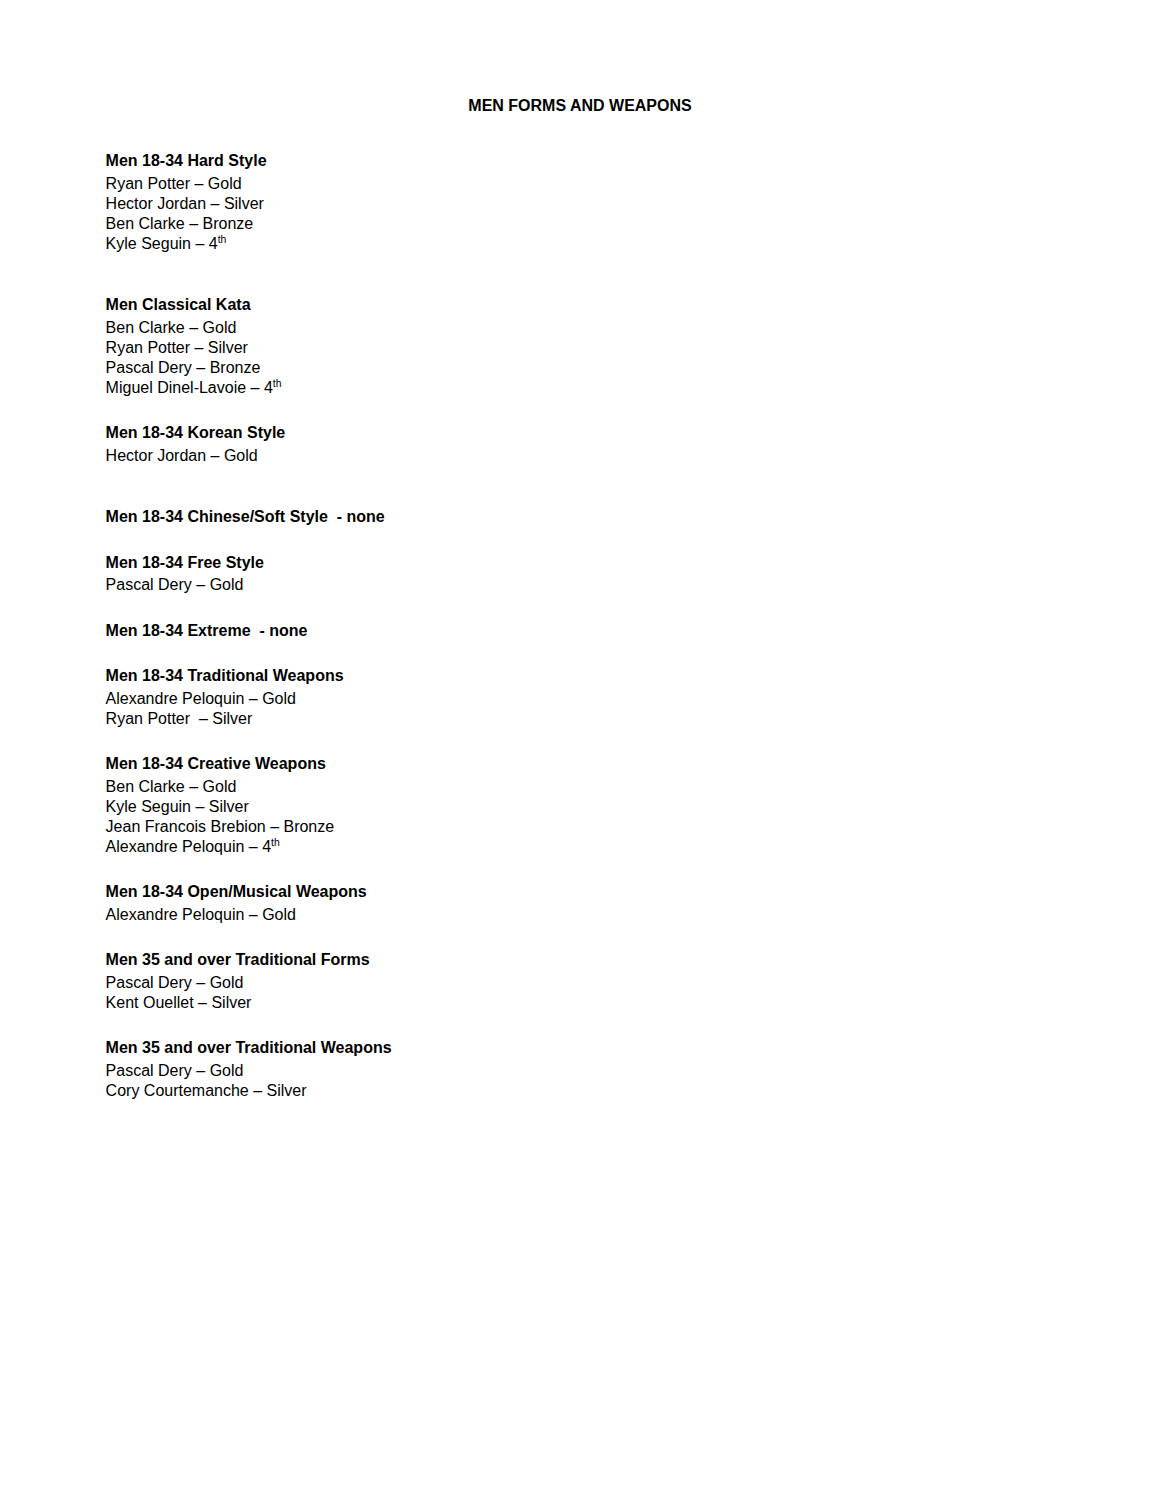MEN FORMS AND WEAPONS
Men 18-34 Hard Style
Ryan Potter – Gold
Hector Jordan – Silver
Ben Clarke – Bronze
Kyle Seguin – 4th
Men Classical Kata
Ben Clarke – Gold
Ryan Potter – Silver
Pascal Dery – Bronze
Miguel Dinel-Lavoie – 4th
Men 18-34 Korean Style
Hector Jordan – Gold
Men 18-34 Chinese/Soft Style - none
Men 18-34 Free Style
Pascal Dery – Gold
Men 18-34 Extreme - none
Men 18-34 Traditional Weapons
Alexandre Peloquin – Gold
Ryan Potter – Silver
Men 18-34 Creative Weapons
Ben Clarke – Gold
Kyle Seguin – Silver
Jean Francois Brebion – Bronze
Alexandre Peloquin – 4th
Men 18-34 Open/Musical Weapons
Alexandre Peloquin – Gold
Men 35 and over Traditional Forms
Pascal Dery – Gold
Kent Ouellet – Silver
Men 35 and over Traditional Weapons
Pascal Dery – Gold
Cory Courtemanche – Silver